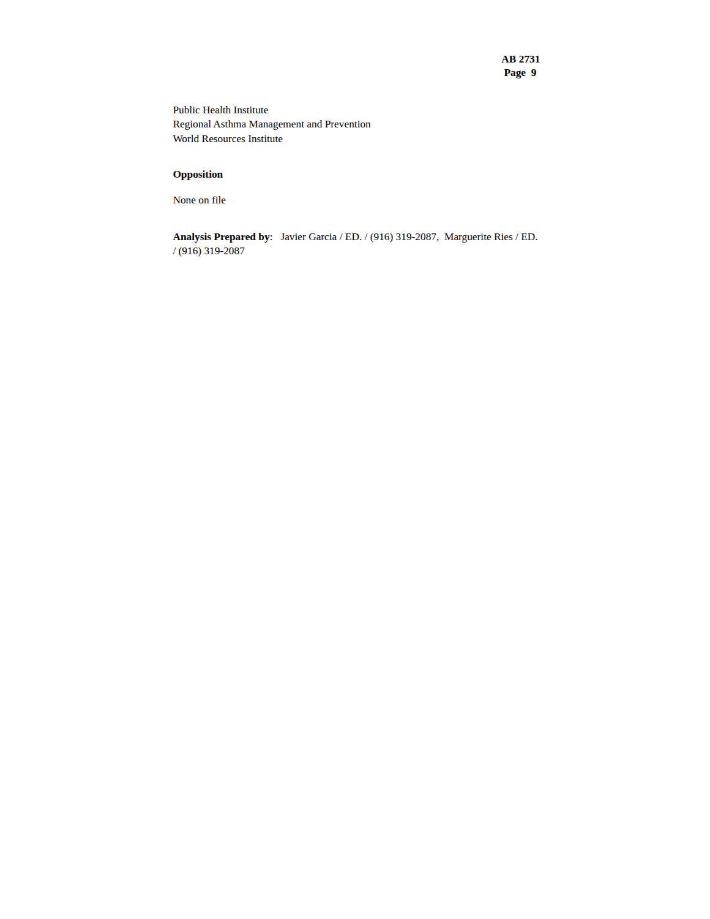AB 2731 Page 9
Public Health Institute
Regional Asthma Management and Prevention
World Resources Institute
Opposition
None on file
Analysis Prepared by: Javier Garcia / ED. / (916) 319-2087, Marguerite Ries / ED. / (916) 319-2087